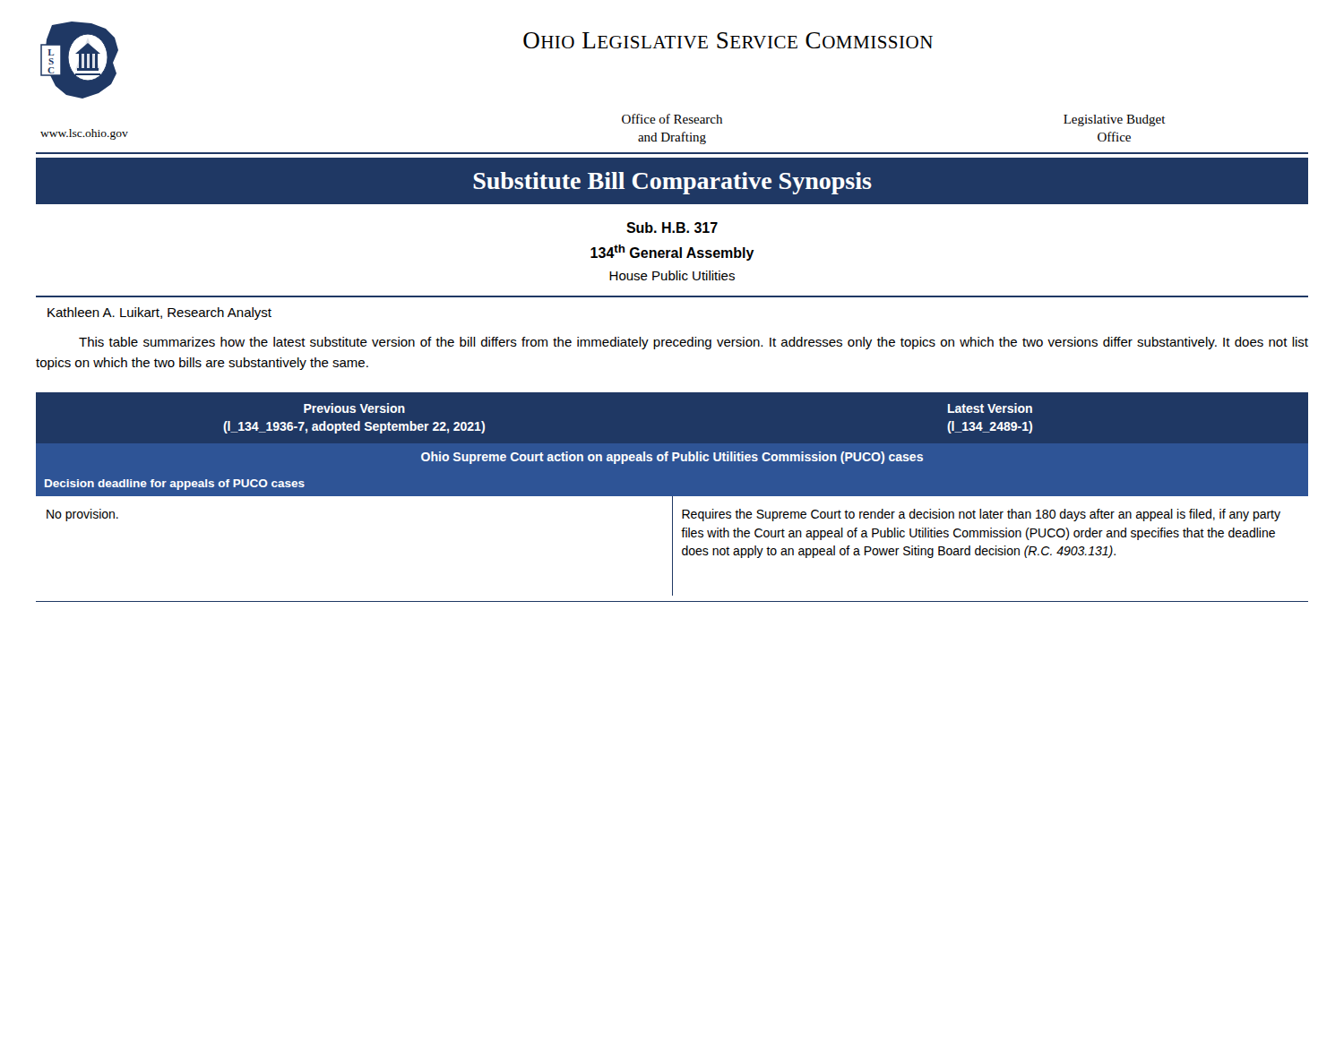L S C
OHIO LEGISLATIVE SERVICE COMMISSION
www.lsc.ohio.gov
Office of Research
and Drafting
Legislative Budget
Office
Substitute Bill Comparative Synopsis
Sub. H.B. 317
134th General Assembly
House Public Utilities
Kathleen A. Luikart, Research Analyst
This table summarizes how the latest substitute version of the bill differs from the immediately preceding version. It addresses only the topics on which the two versions differ substantively. It does not list topics on which the two bills are substantively the same.
| Previous Version (l_134_1936-7, adopted September 22, 2021) | Latest Version (l_134_2489-1) |
| --- | --- |
| Ohio Supreme Court action on appeals of Public Utilities Commission (PUCO) cases |
| Decision deadline for appeals of PUCO cases |
| No provision. | Requires the Supreme Court to render a decision not later than 180 days after an appeal is filed, if any party files with the Court an appeal of a Public Utilities Commission (PUCO) order and specifies that the deadline does not apply to an appeal of a Power Siting Board decision (R.C. 4903.131) . |